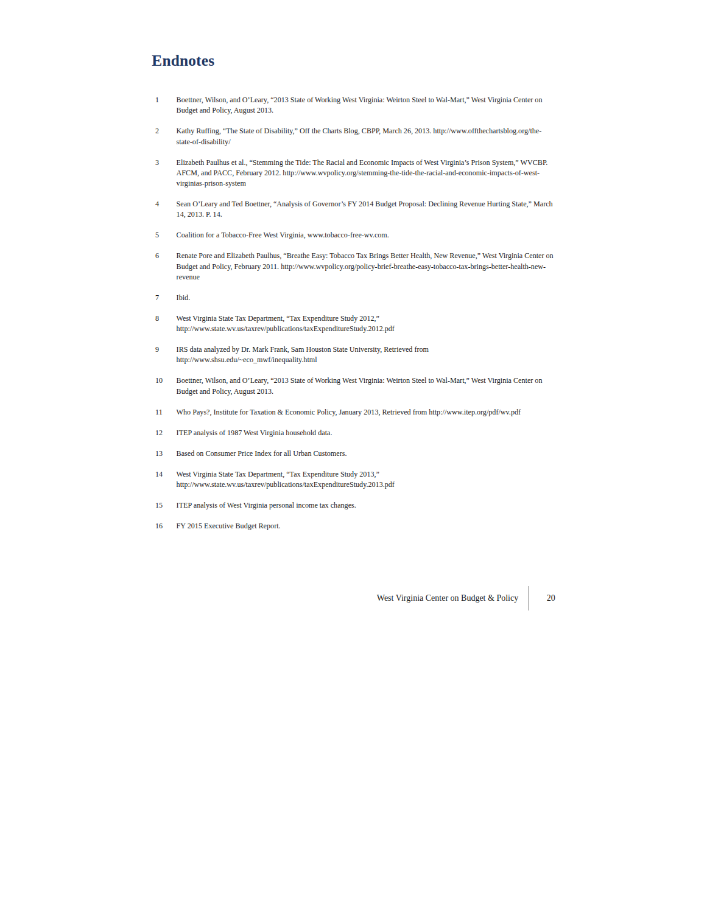Endnotes
1 Boettner, Wilson, and O’Leary, “2013 State of Working West Virginia: Weirton Steel to Wal-Mart,” West Virginia Center on Budget and Policy, August 2013.
2 Kathy Ruffing, “The State of Disability,” Off the Charts Blog, CBPP, March 26, 2013. http://www.offthechartsblog.org/the-state-of-disability/
3 Elizabeth Paulhus et al., “Stemming the Tide: The Racial and Economic Impacts of West Virginia’s Prison System,” WVCBP. AFCM, and PACC, February 2012. http://www.wvpolicy.org/stemming-the-tide-the-racial-and-economic-impacts-of-west-virginias-prison-system
4 Sean O’Leary and Ted Boettner, “Analysis of Governor’s FY 2014 Budget Proposal: Declining Revenue Hurting State,” March 14, 2013. P. 14.
5 Coalition for a Tobacco-Free West Virginia, www.tobacco-free-wv.com.
6 Renate Pore and Elizabeth Paulhus, “Breathe Easy: Tobacco Tax Brings Better Health, New Revenue,” West Virginia Center on Budget and Policy, February 2011. http://www.wvpolicy.org/policy-brief-breathe-easy-tobacco-tax-brings-better-health-new-revenue
7 Ibid.
8 West Virginia State Tax Department, “Tax Expenditure Study 2012,” http://www.state.wv.us/taxrev/publications/taxExpenditureStudy.2012.pdf
9 IRS data analyzed by Dr. Mark Frank, Sam Houston State University, Retrieved from http://www.shsu.edu/~eco_mwf/inequality.html
10 Boettner, Wilson, and O’Leary, “2013 State of Working West Virginia: Weirton Steel to Wal-Mart,” West Virginia Center on Budget and Policy, August 2013.
11 Who Pays?, Institute for Taxation & Economic Policy, January 2013, Retrieved from http://www.itep.org/pdf/wv.pdf
12 ITEP analysis of 1987 West Virginia household data.
13 Based on Consumer Price Index for all Urban Customers.
14 West Virginia State Tax Department, “Tax Expenditure Study 2013,” http://www.state.wv.us/taxrev/publications/taxExpenditureStudy.2013.pdf
15 ITEP analysis of West Virginia personal income tax changes.
16 FY 2015 Executive Budget Report.
West Virginia Center on Budget & Policy 20